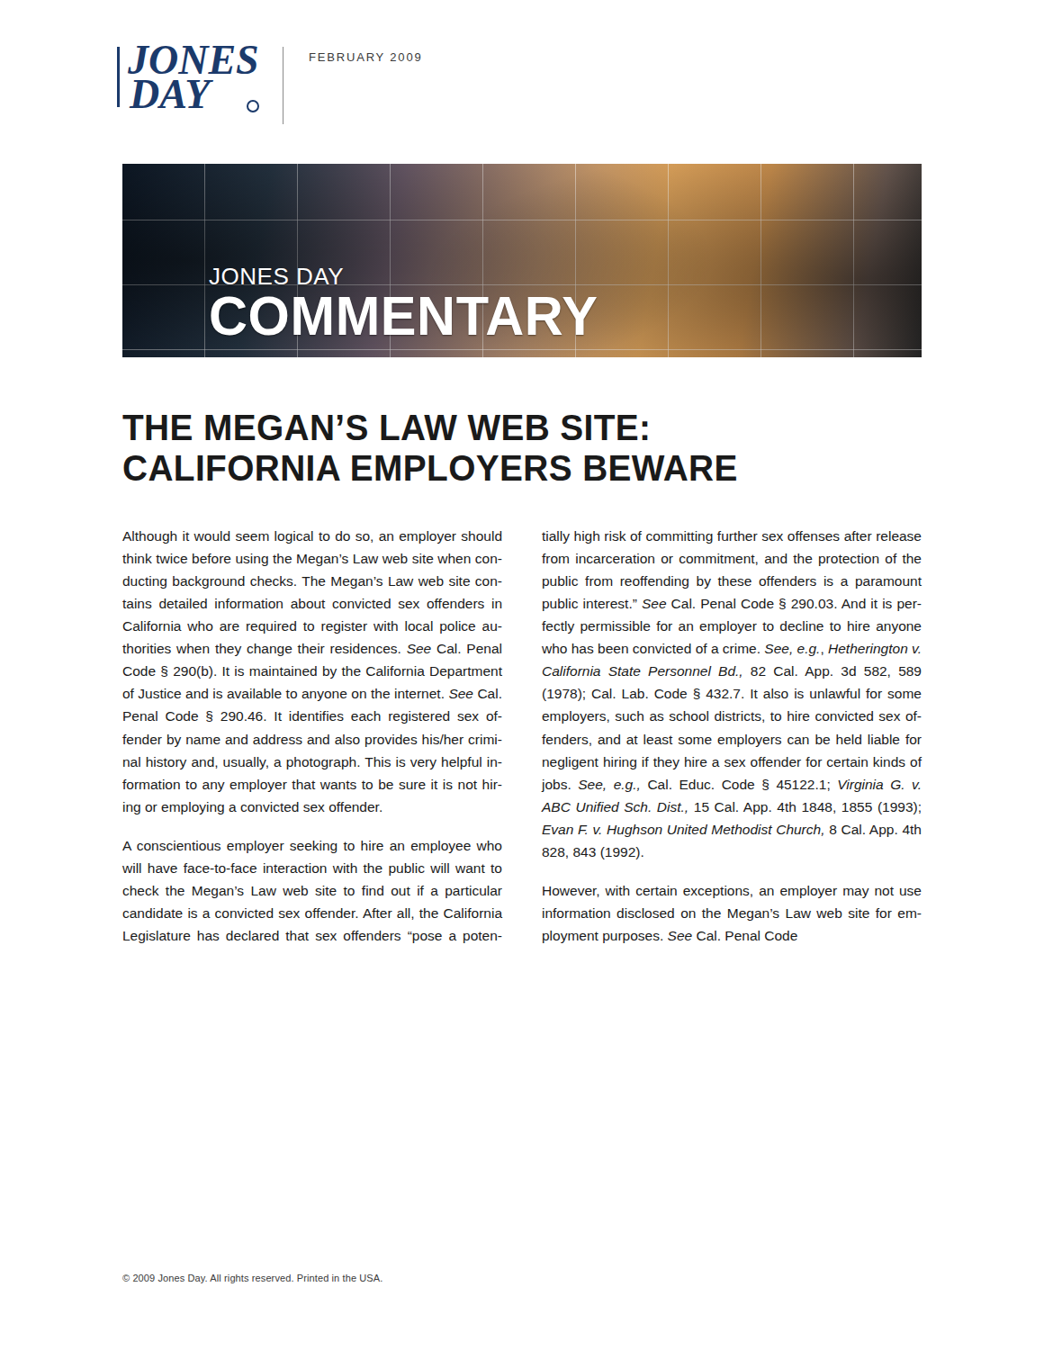JONES DAY
February 2009
JONES DAY COMMENTARY
The Megan’s Law Web Site: California Employers Beware
Although it would seem logical to do so, an employer should think twice before using the Megan’s Law web site when conducting background checks. The Megan’s Law web site contains detailed information about convicted sex offenders in California who are required to register with local police authorities when they change their residences. See Cal. Penal Code § 290(b). It is maintained by the California Department of Justice and is available to anyone on the internet. See Cal. Penal Code § 290.46. It identifies each registered sex offender by name and address and also provides his/her criminal history and, usually, a photograph. This is very helpful information to any employer that wants to be sure it is not hiring or employing a convicted sex offender.
A conscientious employer seeking to hire an employee who will have face-to-face interaction with the public will want to check the Megan’s Law web site to find out if a particular candidate is a convicted sex offender. After all, the California Legislature has declared that sex offenders “pose a potentially high risk of committing further sex offenses after release from incarceration or commitment, and the protection of the public from reoffending by these offenders is a paramount public interest.” See Cal. Penal Code § 290.03. And it is perfectly permissible for an employer to decline to hire anyone who has been convicted of a crime. See, e.g., Hetherington v. California State Personnel Bd., 82 Cal. App. 3d 582, 589 (1978); Cal. Lab. Code § 432.7. It also is unlawful for some employers, such as school districts, to hire convicted sex offenders, and at least some employers can be held liable for negligent hiring if they hire a sex offender for certain kinds of jobs. See, e.g., Cal. Educ. Code § 45122.1; Virginia G. v. ABC Unified Sch. Dist., 15 Cal. App. 4th 1848, 1855 (1993); Evan F. v. Hughson United Methodist Church, 8 Cal. App. 4th 828, 843 (1992).
However, with certain exceptions, an employer may not use information disclosed on the Megan’s Law web site for employment purposes. See Cal. Penal Code
© 2009 Jones Day. All rights reserved. Printed in the USA.